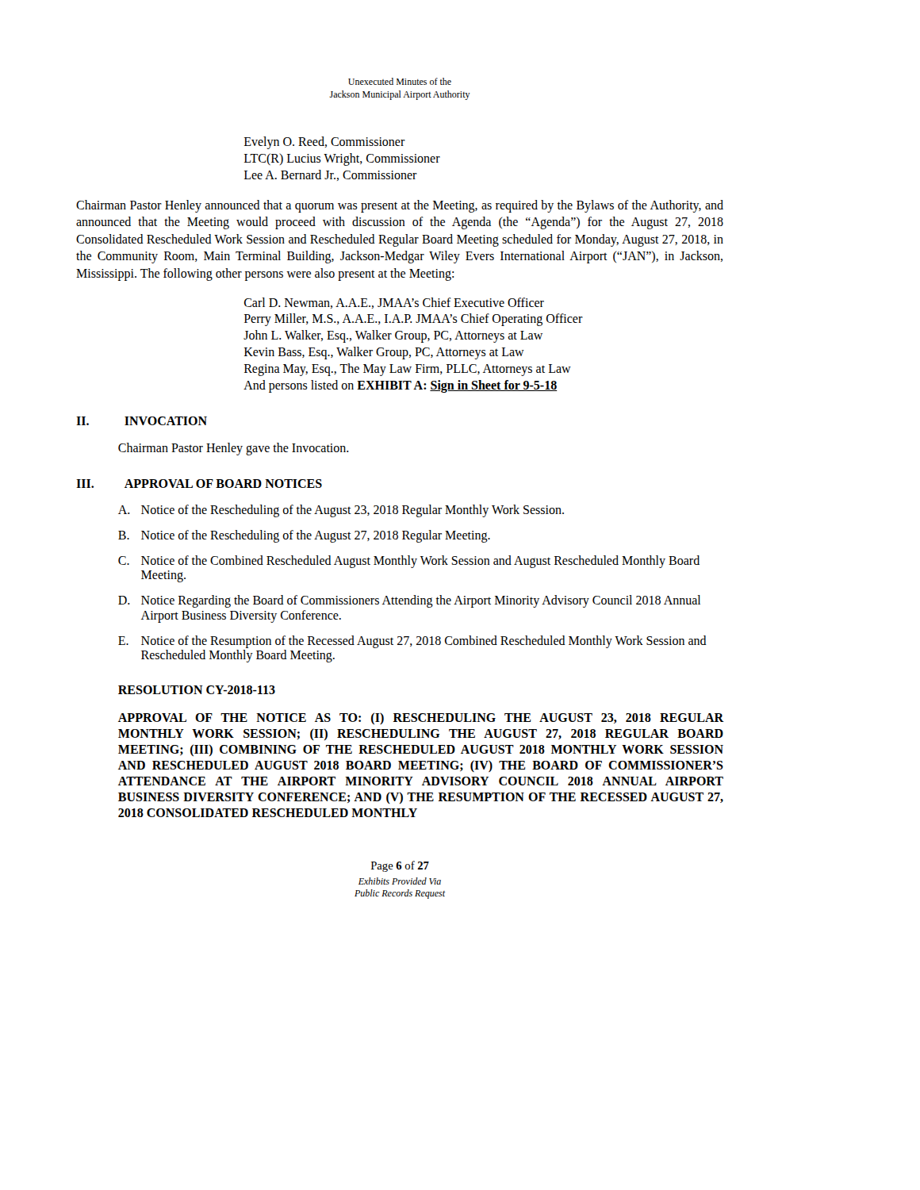Unexecuted Minutes of the
Jackson Municipal Airport Authority
Evelyn O. Reed, Commissioner
LTC(R) Lucius Wright, Commissioner
Lee A. Bernard Jr., Commissioner
Chairman Pastor Henley announced that a quorum was present at the Meeting, as required by the Bylaws of the Authority, and announced that the Meeting would proceed with discussion of the Agenda (the “Agenda”) for the August 27, 2018 Consolidated Rescheduled Work Session and Rescheduled Regular Board Meeting scheduled for Monday, August 27, 2018, in the Community Room, Main Terminal Building, Jackson-Medgar Wiley Evers International Airport (“JAN”), in Jackson, Mississippi. The following other persons were also present at the Meeting:
Carl D. Newman, A.A.E., JMAA’s Chief Executive Officer
Perry Miller, M.S., A.A.E., I.A.P. JMAA’s Chief Operating Officer
John L. Walker, Esq., Walker Group, PC, Attorneys at Law
Kevin Bass, Esq., Walker Group, PC, Attorneys at Law
Regina May, Esq., The May Law Firm, PLLC, Attorneys at Law
And persons listed on EXHIBIT A: Sign in Sheet for 9-5-18
II. INVOCATION
Chairman Pastor Henley gave the Invocation.
III. APPROVAL OF BOARD NOTICES
A. Notice of the Rescheduling of the August 23, 2018 Regular Monthly Work Session.
B. Notice of the Rescheduling of the August 27, 2018 Regular Meeting.
C. Notice of the Combined Rescheduled August Monthly Work Session and August Rescheduled Monthly Board Meeting.
D. Notice Regarding the Board of Commissioners Attending the Airport Minority Advisory Council 2018 Annual Airport Business Diversity Conference.
E. Notice of the Resumption of the Recessed August 27, 2018 Combined Rescheduled Monthly Work Session and Rescheduled Monthly Board Meeting.
RESOLUTION CY-2018-113
APPROVAL OF THE NOTICE AS TO: (I) RESCHEDULING THE AUGUST 23, 2018 REGULAR MONTHLY WORK SESSION; (II) RESCHEDULING THE AUGUST 27, 2018 REGULAR BOARD MEETING; (III) COMBINING OF THE RESCHEDULED AUGUST 2018 MONTHLY WORK SESSION AND RESCHEDULED AUGUST 2018 BOARD MEETING; (IV) THE BOARD OF COMMISSIONER’S ATTENDANCE AT THE AIRPORT MINORITY ADVISORY COUNCIL 2018 ANNUAL AIRPORT BUSINESS DIVERSITY CONFERENCE; AND (V) THE RESUMPTION OF THE RECESSED AUGUST 27, 2018 CONSOLIDATED RESCHEDULED MONTHLY
Page 6 of 27
Exhibits Provided Via
Public Records Request